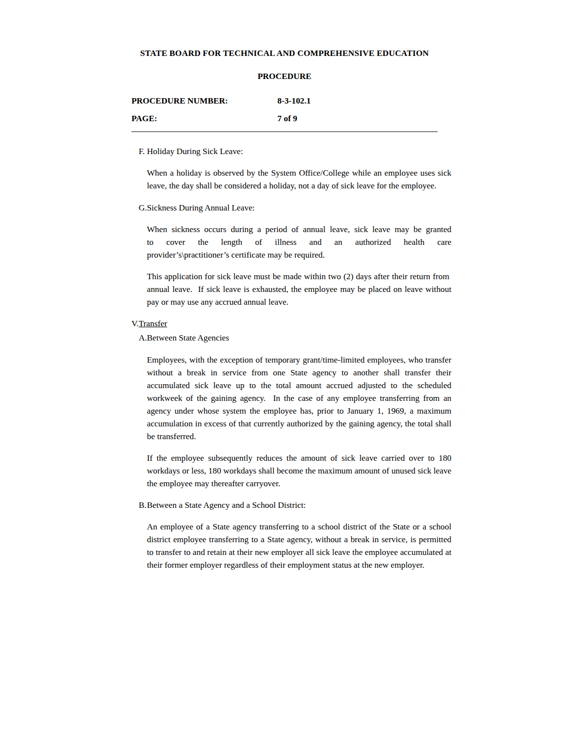STATE BOARD FOR TECHNICAL AND COMPREHENSIVE EDUCATION
PROCEDURE
| PROCEDURE NUMBER: | 8-3-102.1 |
| PAGE: | 7 of 9 |
| | F. | Holiday During Sick Leave: When a holiday is observed by the System Office/College while an employee uses sick leave, the day shall be considered a holiday, not a day of sick leave for the employee. |
| | G. | Sickness During Annual Leave: When sickness occurs during a period of annual leave, sick leave may be granted to cover the length of illness and an authorized health care provider’s\practitioner’s certificate may be required. This application for sick leave must be made within two (2) days after their return from annual leave. If sick leave is exhausted, the employee may be placed on leave without pay or may use any accrued annual leave. |
| V. | Transfer |
| | A. | Between State Agencies Employees, with the exception of temporary grant/time-limited employees, who transfer without a break in service from one State agency to another shall transfer their accumulated sick leave up to the total amount accrued adjusted to the scheduled workweek of the gaining agency. In the case of any employee transferring from an agency under whose system the employee has, prior to January 1, 1969, a maximum accumulation in excess of that currently authorized by the gaining agency, the total shall be transferred. If the employee subsequently reduces the amount of sick leave carried over to 180 workdays or less, 180 workdays shall become the maximum amount of unused sick leave the employee may thereafter carryover. |
| | B. | Between a State Agency and a School District: An employee of a State agency transferring to a school district of the State or a school district employee transferring to a State agency, without a break in service, is permitted to transfer to and retain at their new employer all sick leave the employee accumulated at their former employer regardless of their employment status at the new employer. |